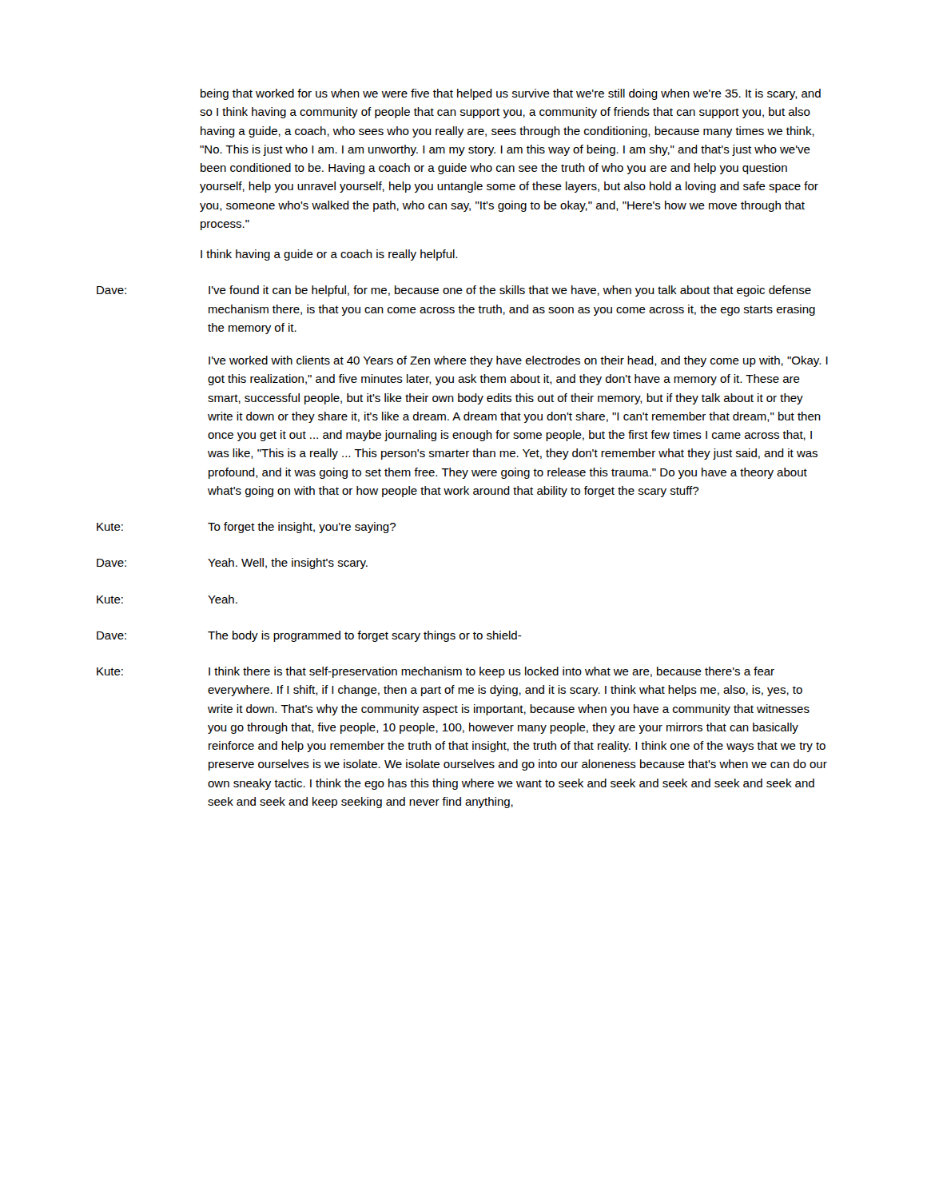being that worked for us when we were five that helped us survive that we're still doing when we're 35. It is scary, and so I think having a community of people that can support you, a community of friends that can support you, but also having a guide, a coach, who sees who you really are, sees through the conditioning, because many times we think, "No. This is just who I am. I am unworthy. I am my story. I am this way of being. I am shy," and that's just who we've been conditioned to be. Having a coach or a guide who can see the truth of who you are and help you question yourself, help you unravel yourself, help you untangle some of these layers, but also hold a loving and safe space for you, someone who's walked the path, who can say, "It's going to be okay," and, "Here's how we move through that process."
I think having a guide or a coach is really helpful.
Dave:
I've found it can be helpful, for me, because one of the skills that we have, when you talk about that egoic defense mechanism there, is that you can come across the truth, and as soon as you come across it, the ego starts erasing the memory of it.
I've worked with clients at 40 Years of Zen where they have electrodes on their head, and they come up with, "Okay. I got this realization," and five minutes later, you ask them about it, and they don't have a memory of it. These are smart, successful people, but it's like their own body edits this out of their memory, but if they talk about it or they write it down or they share it, it's like a dream. A dream that you don't share, "I can't remember that dream," but then once you get it out ... and maybe journaling is enough for some people, but the first few times I came across that, I was like, "This is a really ... This person's smarter than me. Yet, they don't remember what they just said, and it was profound, and it was going to set them free. They were going to release this trauma." Do you have a theory about what's going on with that or how people that work around that ability to forget the scary stuff?
Kute:
To forget the insight, you're saying?
Dave:
Yeah. Well, the insight's scary.
Kute:
Yeah.
Dave:
The body is programmed to forget scary things or to shield-
Kute:
I think there is that self-preservation mechanism to keep us locked into what we are, because there's a fear everywhere. If I shift, if I change, then a part of me is dying, and it is scary. I think what helps me, also, is, yes, to write it down. That's why the community aspect is important, because when you have a community that witnesses you go through that, five people, 10 people, 100, however many people, they are your mirrors that can basically reinforce and help you remember the truth of that insight, the truth of that reality. I think one of the ways that we try to preserve ourselves is we isolate. We isolate ourselves and go into our aloneness because that's when we can do our own sneaky tactic. I think the ego has this thing where we want to seek and seek and seek and seek and seek and seek and seek and keep seeking and never find anything,